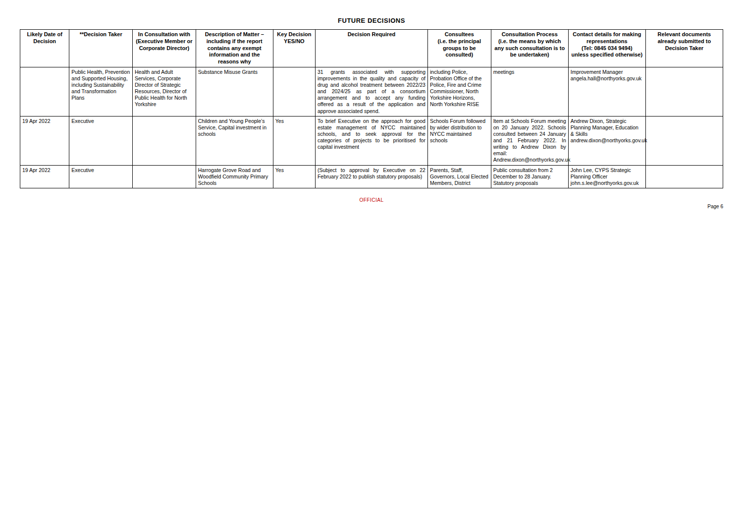FUTURE DECISIONS
| Likely Date of Decision | **Decision Taker | In Consultation with (Executive Member or Corporate Director) | Description of Matter – including if the report contains any exempt information and the reasons why | Key Decision YES/NO | Decision Required | Consultees (i.e. the principal groups to be consulted) | Consultation Process (i.e. the means by which any such consultation is to be undertaken) | Contact details for making representations (Tel: 0845 034 9494) unless specified otherwise) | Relevant documents already submitted to Decision Taker |
| --- | --- | --- | --- | --- | --- | --- | --- | --- | --- |
| | Public Health, Prevention and Supported Housing, including Sustainability and Transformation Plans | Health and Adult Services, Corporate Director of Strategic Resources, Director of Public Health for North Yorkshire | Substance Misuse Grants | | 31 grants associated with supporting improvements in the quality and capacity of drug and alcohol treatment between 2022/23 and 2024/25 as part of a consortium arrangement and to accept any funding offered as a result of the application and approve associated spend. | including Police, Probation Office of the Police, Fire and Crime Commissioner, North Yorkshire Horizons, North Yorkshire RISE | meetings | Improvement Manager angela.hall@northyorks.gov.uk | |
| 19 Apr 2022 | Executive | | Children and Young People’s Service, Capital investment in schools | Yes | To brief Executive on the approach for good estate management of NYCC maintained schools, and to seek approval for the categories of projects to be prioritised for capital investment | Schools Forum followed by wider distribution to NYCC maintained schools | Item at Schools Forum meeting on 20 January 2022. Schools consulted between 24 January and 21 February 2022. In writing to Andrew Dixon by email: Andrew.dixon@northyorks.gov.uk | Andrew Dixon, Strategic Planning Manager, Education & Skills andrew.dixon@northyorks.gov.uk | |
| 19 Apr 2022 | Executive | | Harrogate Grove Road and Woodfield Community Primary Schools | Yes | (Subject to approval by Executive on 22 February 2022 to publish statutory proposals) | Parents, Staff, Governors, Local Elected Members, District | Public consultation from 2 December to 28 January. Statutory proposals | John Lee, CYPS Strategic Planning Officer john.s.lee@northyorks.gov.uk | |
OFFICIAL
Page 6